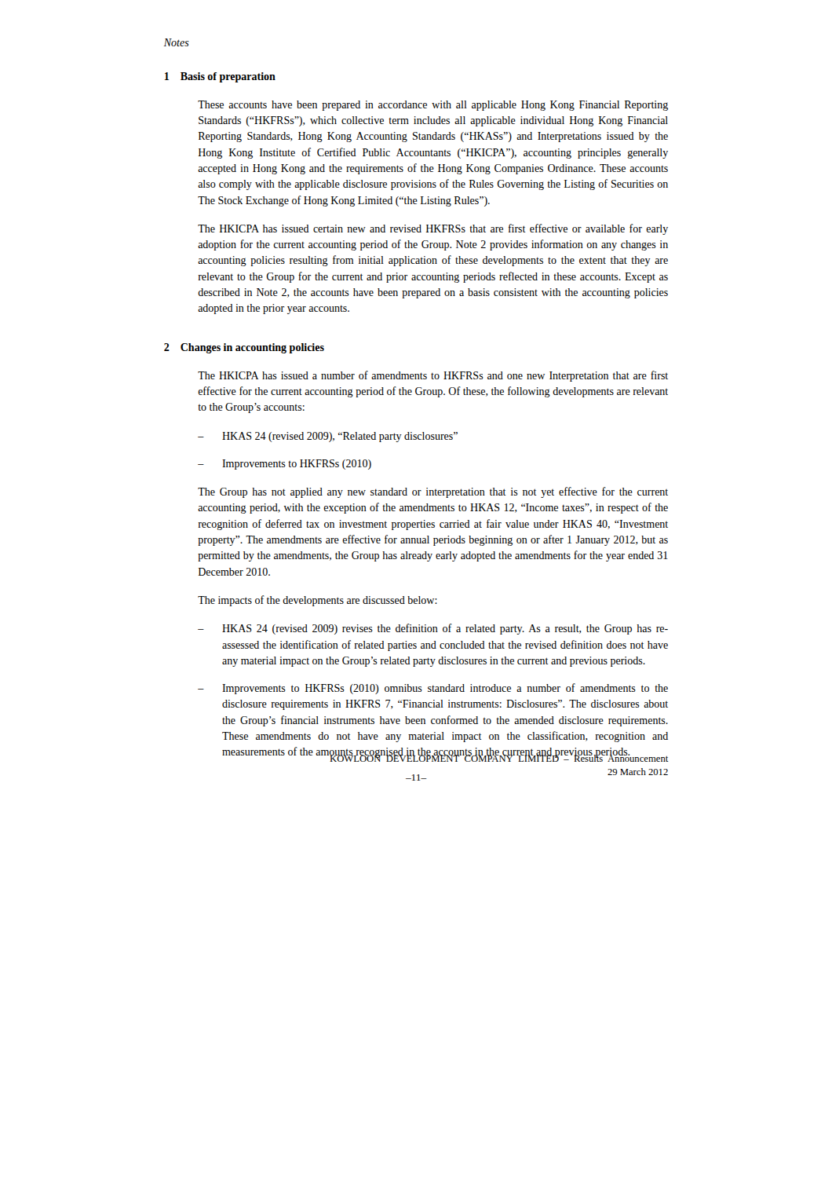Notes
1
Basis of preparation
These accounts have been prepared in accordance with all applicable Hong Kong Financial Reporting Standards (“HKFRSs”), which collective term includes all applicable individual Hong Kong Financial Reporting Standards, Hong Kong Accounting Standards (“HKASs”) and Interpretations issued by the Hong Kong Institute of Certified Public Accountants (“HKICPA”), accounting principles generally accepted in Hong Kong and the requirements of the Hong Kong Companies Ordinance. These accounts also comply with the applicable disclosure provisions of the Rules Governing the Listing of Securities on The Stock Exchange of Hong Kong Limited (“the Listing Rules”).
The HKICPA has issued certain new and revised HKFRSs that are first effective or available for early adoption for the current accounting period of the Group. Note 2 provides information on any changes in accounting policies resulting from initial application of these developments to the extent that they are relevant to the Group for the current and prior accounting periods reflected in these accounts. Except as described in Note 2, the accounts have been prepared on a basis consistent with the accounting policies adopted in the prior year accounts.
2
Changes in accounting policies
The HKICPA has issued a number of amendments to HKFRSs and one new Interpretation that are first effective for the current accounting period of the Group. Of these, the following developments are relevant to the Group’s accounts:
–HKAS 24 (revised 2009), “Related party disclosures”
–Improvements to HKFRSs (2010)
The Group has not applied any new standard or interpretation that is not yet effective for the current accounting period, with the exception of the amendments to HKAS 12, “Income taxes”, in respect of the recognition of deferred tax on investment properties carried at fair value under HKAS 40, “Investment property”. The amendments are effective for annual periods beginning on or after 1 January 2012, but as permitted by the amendments, the Group has already early adopted the amendments for the year ended 31 December 2010.
The impacts of the developments are discussed below:
–HKAS 24 (revised 2009) revises the definition of a related party. As a result, the Group has re-assessed the identification of related parties and concluded that the revised definition does not have any material impact on the Group’s related party disclosures in the current and previous periods.
–Improvements to HKFRSs (2010) omnibus standard introduce a number of amendments to the disclosure requirements in HKFRS 7, “Financial instruments: Disclosures”. The disclosures about the Group’s financial instruments have been conformed to the amended disclosure requirements. These amendments do not have any material impact on the classification, recognition and measurements of the amounts recognised in the accounts in the current and previous periods.
KOWLOON DEVELOPMENT COMPANY LIMITED – Results Announcement
29 March 2012
–11–